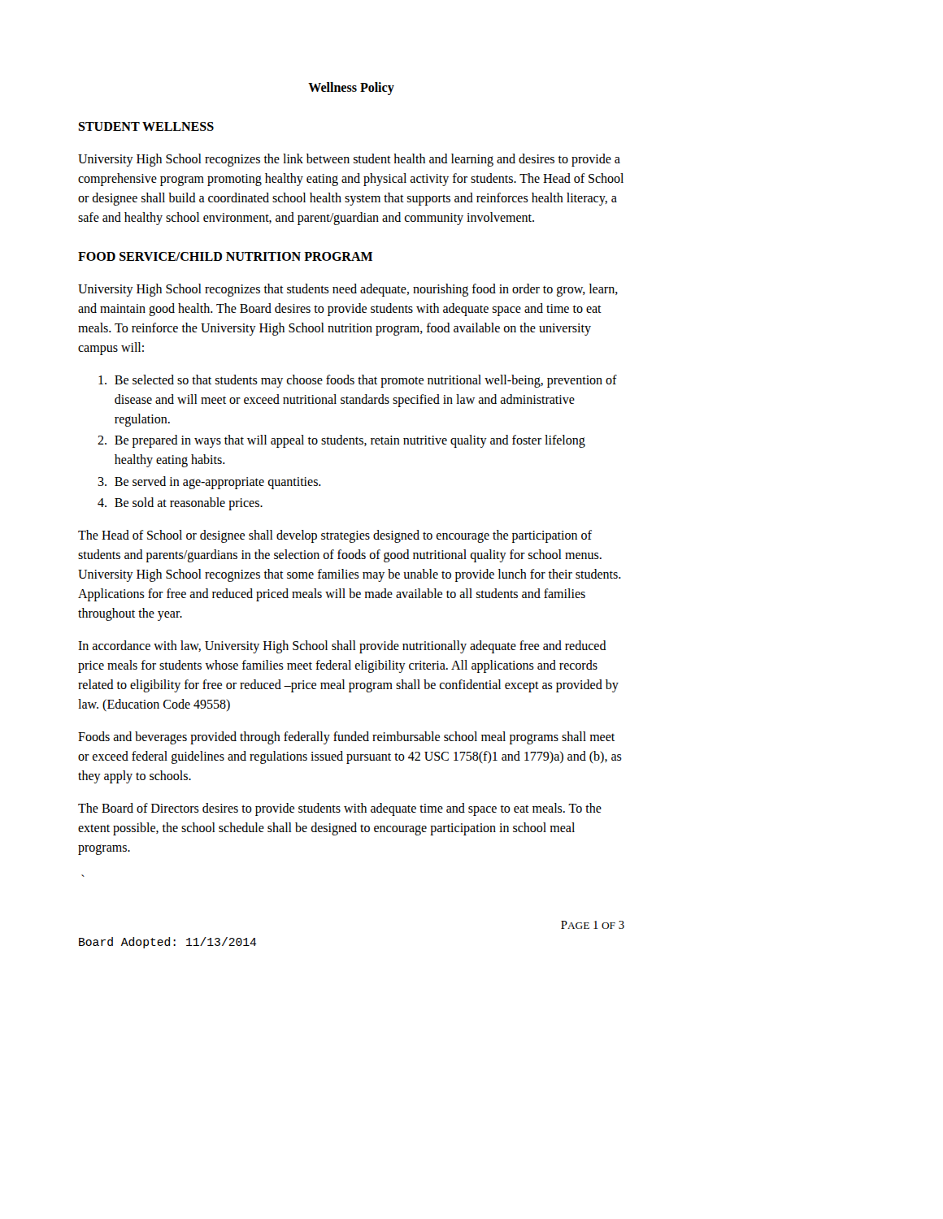Wellness Policy
STUDENT WELLNESS
University High School recognizes the link between student health and learning and desires to provide a comprehensive program promoting healthy eating and physical activity for students. The Head of School or designee shall build a coordinated school health system that supports and reinforces health literacy, a safe and healthy school environment, and parent/guardian and community involvement.
FOOD SERVICE/CHILD NUTRITION PROGRAM
University High School recognizes that students need adequate, nourishing food in order to grow, learn, and maintain good health. The Board desires to provide students with adequate space and time to eat meals. To reinforce the University High School nutrition program, food available on the university campus will:
Be selected so that students may choose foods that promote nutritional well-being, prevention of disease and will meet or exceed nutritional standards specified in law and administrative regulation.
Be prepared in ways that will appeal to students, retain nutritive quality and foster lifelong healthy eating habits.
Be served in age-appropriate quantities.
Be sold at reasonable prices.
The Head of School or designee shall develop strategies designed to encourage the participation of students and parents/guardians in the selection of foods of good nutritional quality for school menus. University High School recognizes that some families may be unable to provide lunch for their students. Applications for free and reduced priced meals will be made available to all students and families throughout the year.
In accordance with law, University High School shall provide nutritionally adequate free and reduced price meals for students whose families meet federal eligibility criteria. All applications and records related to eligibility for free or reduced –price meal program shall be confidential except as provided by law. (Education Code 49558)
Foods and beverages provided through federally funded reimbursable school meal programs shall meet or exceed federal guidelines and regulations issued pursuant to 42 USC 1758(f)1 and 1779)a) and (b), as they apply to schools.
The Board of Directors desires to provide students with adequate time and space to eat meals. To the extent possible, the school schedule shall be designed to encourage participation in school meal programs.
`
PAGE 1 OF 3
Board Adopted: 11/13/2014